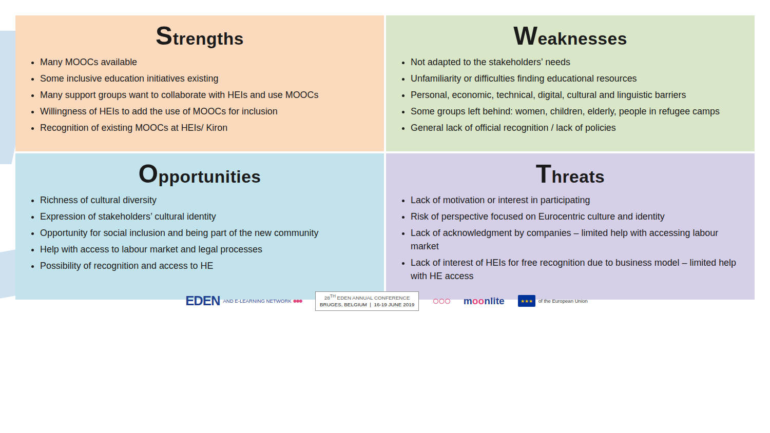Strengths
Many MOOCs available
Some inclusive education initiatives existing
Many support groups want to collaborate with HEIs and use MOOCs
Willingness of HEIs to add the use of MOOCs for inclusion
Recognition of existing MOOCs at HEIs/ Kiron
Weaknesses
Not adapted to the stakeholders’ needs
Unfamiliarity or difficulties finding educational resources
Personal, economic, technical, digital, cultural and linguistic barriers
Some groups left behind: women, children, elderly, people in refugee camps
General lack of official recognition / lack of policies
Opportunities
Richness of cultural diversity
Expression of stakeholders’ cultural identity
Opportunity for social inclusion and being part of the new community
Help with access to labour market and legal processes
Possibility of recognition and access to HE
Threats
Lack of motivation or interest in participating
Risk of perspective focused on Eurocentric culture and identity
Lack of acknowledgment by companies – limited help with accessing labour market
Lack of interest of HEIs for free recognition due to business model – limited help with HE access
EDEN AND E-LEARNING NETWORK
•••
28th EDEN ANNUAL CONFERENCE
BRUGES, BELGIUM | 16-19 JUNE 2019
○○○
moonlite
★★★ of the European Union